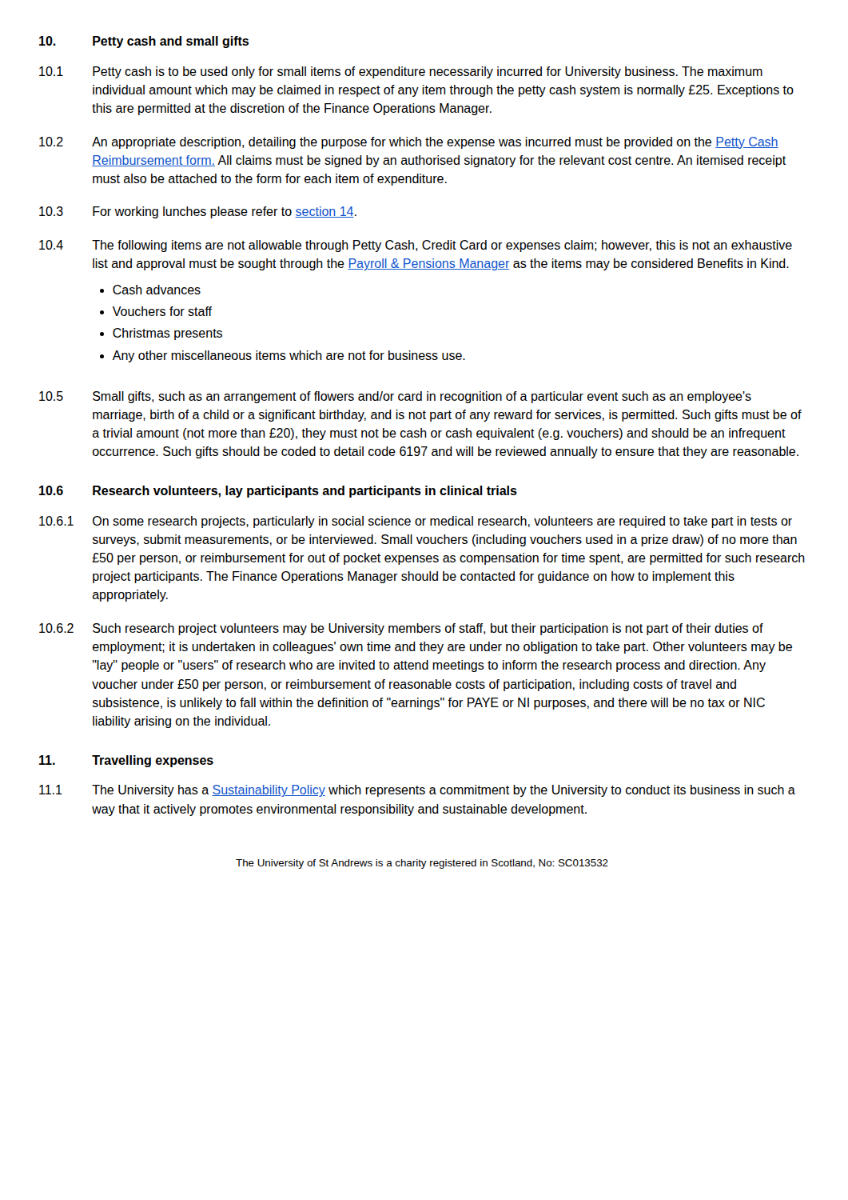10.
Petty cash and small gifts
10.1
Petty cash is to be used only for small items of expenditure necessarily incurred for University business. The maximum individual amount which may be claimed in respect of any item through the petty cash system is normally £25. Exceptions to this are permitted at the discretion of the Finance Operations Manager.
10.2
An appropriate description, detailing the purpose for which the expense was incurred must be provided on the Petty Cash Reimbursement form. All claims must be signed by an authorised signatory for the relevant cost centre. An itemised receipt must also be attached to the form for each item of expenditure.
10.3
For working lunches please refer to section 14.
10.4
The following items are not allowable through Petty Cash, Credit Card or expenses claim; however, this is not an exhaustive list and approval must be sought through the Payroll & Pensions Manager as the items may be considered Benefits in Kind.
Cash advances
Vouchers for staff
Christmas presents
Any other miscellaneous items which are not for business use.
10.5
Small gifts, such as an arrangement of flowers and/or card in recognition of a particular event such as an employee's marriage, birth of a child or a significant birthday, and is not part of any reward for services, is permitted. Such gifts must be of a trivial amount (not more than £20), they must not be cash or cash equivalent (e.g. vouchers) and should be an infrequent occurrence. Such gifts should be coded to detail code 6197 and will be reviewed annually to ensure that they are reasonable.
10.6
Research volunteers, lay participants and participants in clinical trials
10.6.1
On some research projects, particularly in social science or medical research, volunteers are required to take part in tests or surveys, submit measurements, or be interviewed. Small vouchers (including vouchers used in a prize draw) of no more than £50 per person, or reimbursement for out of pocket expenses as compensation for time spent, are permitted for such research project participants. The Finance Operations Manager should be contacted for guidance on how to implement this appropriately.
10.6.2
Such research project volunteers may be University members of staff, but their participation is not part of their duties of employment; it is undertaken in colleagues' own time and they are under no obligation to take part. Other volunteers may be "lay" people or "users" of research who are invited to attend meetings to inform the research process and direction. Any voucher under £50 per person, or reimbursement of reasonable costs of participation, including costs of travel and subsistence, is unlikely to fall within the definition of "earnings" for PAYE or NI purposes, and there will be no tax or NIC liability arising on the individual.
11.
Travelling expenses
11.1
The University has a Sustainability Policy which represents a commitment by the University to conduct its business in such a way that it actively promotes environmental responsibility and sustainable development.
The University of St Andrews is a charity registered in Scotland, No: SC013532